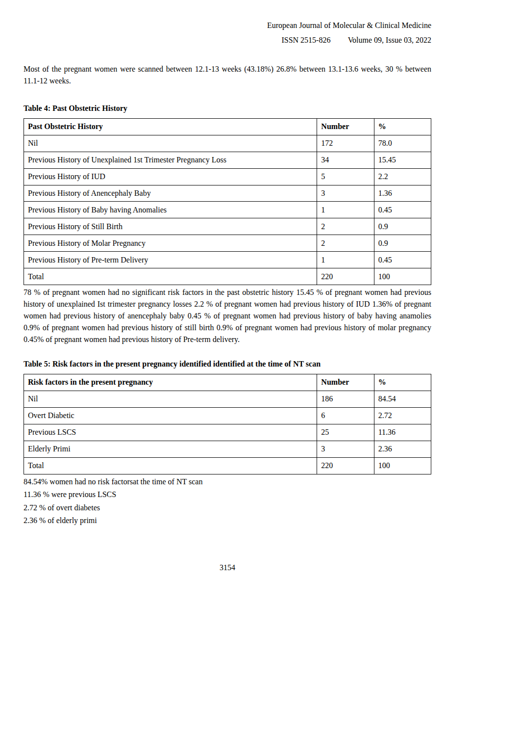European Journal of Molecular & Clinical Medicine ISSN 2515-826 Volume 09, Issue 03, 2022
Most of the pregnant women were scanned between 12.1-13 weeks (43.18%) 26.8% between 13.1-13.6 weeks, 30 % between 11.1-12 weeks.
Table 4: Past Obstetric History
| Past Obstetric History | Number | % |
| --- | --- | --- |
| Nil | 172 | 78.0 |
| Previous History of Unexplained 1st Trimester Pregnancy Loss | 34 | 15.45 |
| Previous History of IUD | 5 | 2.2 |
| Previous History of Anencephaly Baby | 3 | 1.36 |
| Previous History of Baby having Anomalies | 1 | 0.45 |
| Previous History of Still Birth | 2 | 0.9 |
| Previous History of Molar Pregnancy | 2 | 0.9 |
| Previous History of Pre-term Delivery | 1 | 0.45 |
| Total | 220 | 100 |
78 % of pregnant women had no significant risk factors in the past obstetric history 15.45 % of pregnant women had previous history of unexplained Ist trimester pregnancy losses 2.2 % of pregnant women had previous history of IUD 1.36% of pregnant women had previous history of anencephaly baby 0.45 % of pregnant women had previous history of baby having anamolies 0.9% of pregnant women had previous history of still birth 0.9% of pregnant women had previous history of molar pregnancy 0.45% of pregnant women had previous history of Pre-term delivery.
Table 5: Risk factors in the present pregnancy identified identified at the time of NT scan
| Risk factors in the present pregnancy | Number | % |
| --- | --- | --- |
| Nil | 186 | 84.54 |
| Overt Diabetic | 6 | 2.72 |
| Previous LSCS | 25 | 11.36 |
| Elderly Primi | 3 | 2.36 |
| Total | 220 | 100 |
84.54% women had no risk factorsat the time of NT scan
11.36 % were previous LSCS
2.72 % of overt diabetes
2.36 % of elderly primi
3154